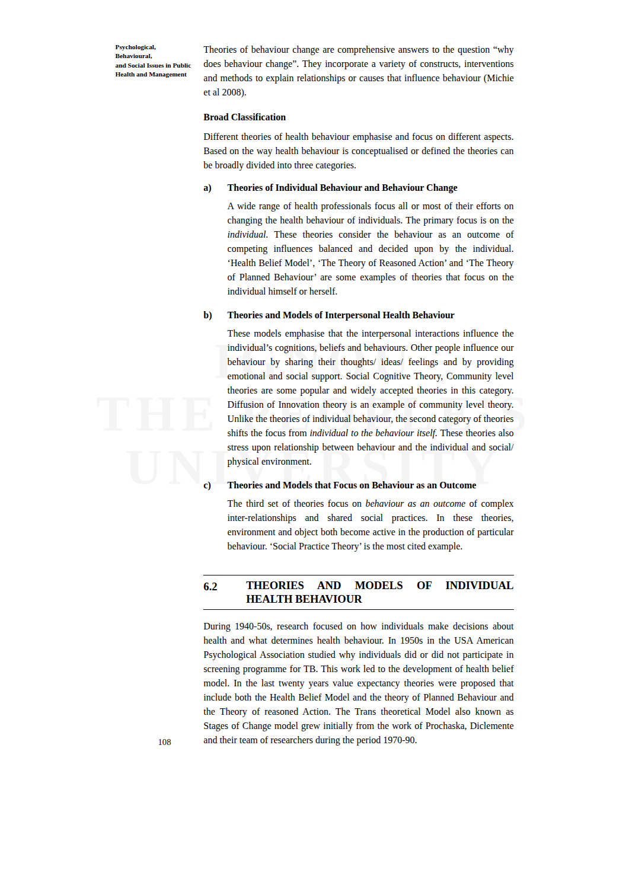IGNOU
THE PEOPLE'S
UNIVERSITY
Psychological, Behavioural,
and Social Issues in Public
Health and Management
Theories of behaviour change are comprehensive answers to the question “why does behaviour change”. They incorporate a variety of constructs, interventions and methods to explain relationships or causes that influence behaviour (Michie et al 2008).
Broad Classification
Different theories of health behaviour emphasise and focus on different aspects. Based on the way health behaviour is conceptualised or defined the theories can be broadly divided into three categories.
a)
Theories of Individual Behaviour and Behaviour Change
A wide range of health professionals focus all or most of their efforts on changing the health behaviour of individuals. The primary focus is on the individual. These theories consider the behaviour as an outcome of competing influences balanced and decided upon by the individual. ‘Health Belief Model’, ‘The Theory of Reasoned Action’ and ‘The Theory of Planned Behaviour’ are some examples of theories that focus on the individual himself or herself.
b)
Theories and Models of Interpersonal Health Behaviour
These models emphasise that the interpersonal interactions influence the individual’s cognitions, beliefs and behaviours. Other people influence our behaviour by sharing their thoughts/ ideas/ feelings and by providing emotional and social support. Social Cognitive Theory, Community level theories are some popular and widely accepted theories in this category. Diffusion of Innovation theory is an example of community level theory. Unlike the theories of individual behaviour, the second category of theories shifts the focus from individual to the behaviour itself. These theories also stress upon relationship between behaviour and the individual and social/ physical environment.
c)
Theories and Models that Focus on Behaviour as an Outcome
The third set of theories focus on behaviour as an outcome of complex inter-relationships and shared social practices. In these theories, environment and object both become active in the production of particular behaviour. ‘Social Practice Theory’ is the most cited example.
6.2
THEORIES AND MODELS OF INDIVIDUAL HEALTH BEHAVIOUR
During 1940-50s, research focused on how individuals make decisions about health and what determines health behaviour. In 1950s in the USA American Psychological Association studied why individuals did or did not participate in screening programme for TB. This work led to the development of health belief model. In the last twenty years value expectancy theories were proposed that include both the Health Belief Model and the theory of Planned Behaviour and the Theory of reasoned Action. The Trans theoretical Model also known as Stages of Change model grew initially from the work of Prochaska, Diclemente and their team of researchers during the period 1970-90.
108